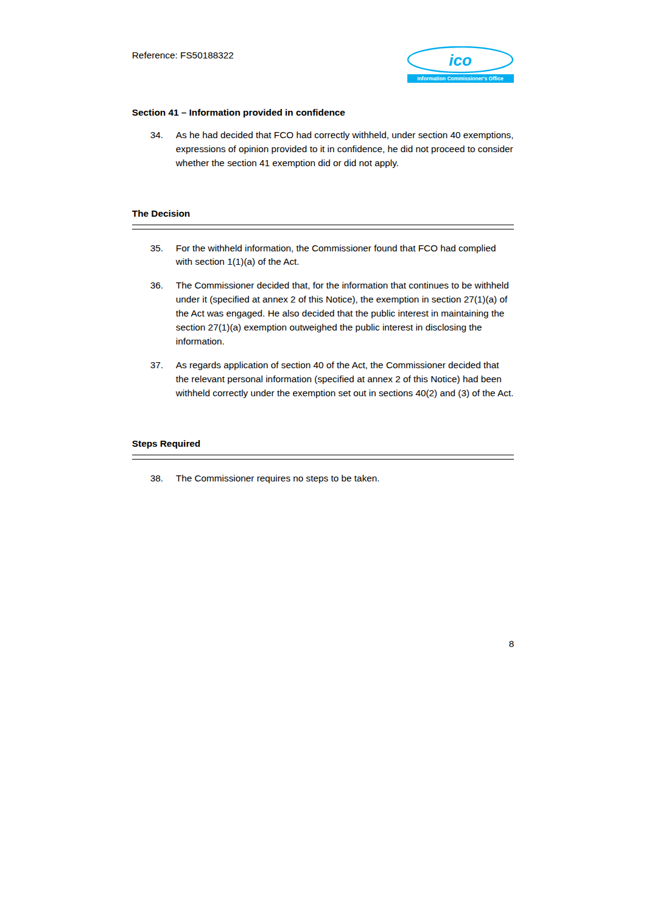Reference: FS50188322
ico Information Commissioner's Office
Section 41 – Information provided in confidence
34.
As he had decided that FCO had correctly withheld, under section 40 exemptions, expressions of opinion provided to it in confidence, he did not proceed to consider whether the section 41 exemption did or did not apply.
The Decision
35.
For the withheld information, the Commissioner found that FCO had complied with section 1(1)(a) of the Act.
36.
The Commissioner decided that, for the information that continues to be withheld under it (specified at annex 2 of this Notice), the exemption in section 27(1)(a) of the Act was engaged. He also decided that the public interest in maintaining the section 27(1)(a) exemption outweighed the public interest in disclosing the information.
37.
As regards application of section 40 of the Act, the Commissioner decided that the relevant personal information (specified at annex 2 of this Notice) had been withheld correctly under the exemption set out in sections 40(2) and (3) of the Act.
Steps Required
38.
The Commissioner requires no steps to be taken.
8